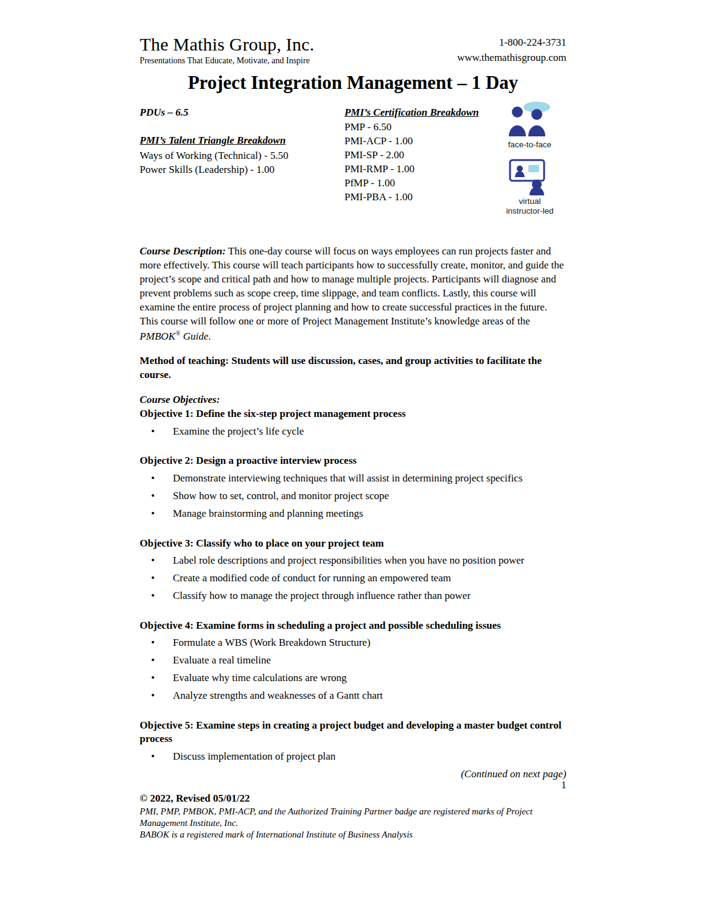The Mathis Group, Inc.
Presentations That Educate, Motivate, and Inspire
1-800-224-3731
www.themathisgroup.com
Project Integration Management – 1 Day
PDUs – 6.5
PMI’s Talent Triangle Breakdown
Ways of Working (Technical) - 5.50
Power Skills (Leadership) - 1.00
PMI’s Certification Breakdown
PMP - 6.50
PMI-ACP - 1.00
PMI-SP - 2.00
PMI-RMP - 1.00
PfMP - 1.00
PMI-PBA - 1.00
face-to-face
virtual
instructor-led
Course Description: This one-day course will focus on ways employees can run projects faster and more effectively. This course will teach participants how to successfully create, monitor, and guide the project’s scope and critical path and how to manage multiple projects. Participants will diagnose and prevent problems such as scope creep, time slippage, and team conflicts. Lastly, this course will examine the entire process of project planning and how to create successful practices in the future. This course will follow one or more of Project Management Institute’s knowledge areas of the PMBOK® Guide.
Method of teaching: Students will use discussion, cases, and group activities to facilitate the course.
Course Objectives:
Objective 1: Define the six-step project management process
Examine the project’s life cycle
Objective 2: Design a proactive interview process
Demonstrate interviewing techniques that will assist in determining project specifics
Show how to set, control, and monitor project scope
Manage brainstorming and planning meetings
Objective 3: Classify who to place on your project team
Label role descriptions and project responsibilities when you have no position power
Create a modified code of conduct for running an empowered team
Classify how to manage the project through influence rather than power
Objective 4: Examine forms in scheduling a project and possible scheduling issues
Formulate a WBS (Work Breakdown Structure)
Evaluate a real timeline
Evaluate why time calculations are wrong
Analyze strengths and weaknesses of a Gantt chart
Objective 5: Examine steps in creating a project budget and developing a master budget control process
Discuss implementation of project plan
(Continued on next page)
1
© 2022, Revised 05/01/22
PMI, PMP, PMBOK, PMI-ACP, and the Authorized Training Partner badge are registered marks of Project Management Institute, Inc.
BABOK is a registered mark of International Institute of Business Analysis